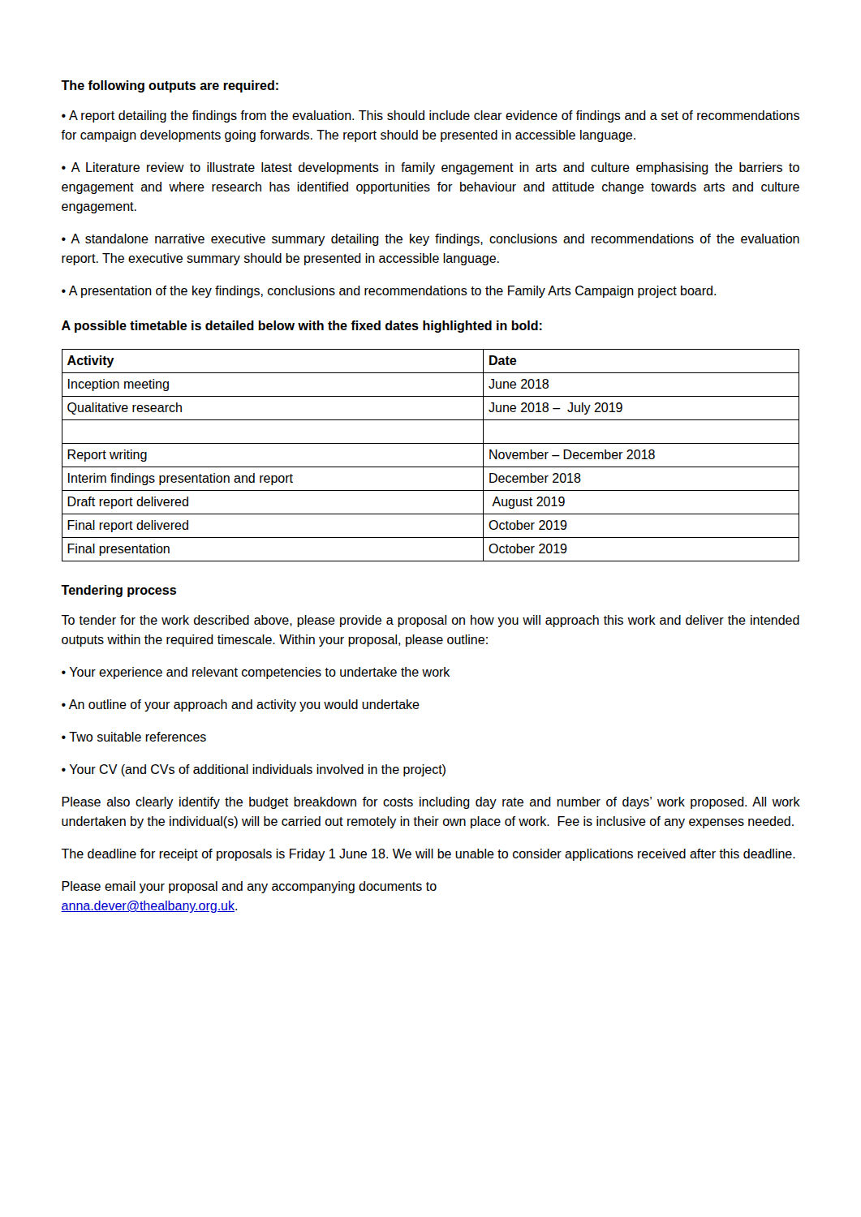The following outputs are required:
• A report detailing the findings from the evaluation. This should include clear evidence of findings and a set of recommendations for campaign developments going forwards. The report should be presented in accessible language.
• A Literature review to illustrate latest developments in family engagement in arts and culture emphasising the barriers to engagement and where research has identified opportunities for behaviour and attitude change towards arts and culture engagement.
• A standalone narrative executive summary detailing the key findings, conclusions and recommendations of the evaluation report. The executive summary should be presented in accessible language.
• A presentation of the key findings, conclusions and recommendations to the Family Arts Campaign project board.
A possible timetable is detailed below with the fixed dates highlighted in bold:
| Activity | Date |
| --- | --- |
| Inception meeting | June 2018 |
| Qualitative research | June 2018 – July 2019 |
| Report writing | November – December 2018 |
| Interim findings presentation and report | December 2018 |
| Draft report delivered | August 2019 |
| Final report delivered | October 2019 |
| Final presentation | October 2019 |
Tendering process
To tender for the work described above, please provide a proposal on how you will approach this work and deliver the intended outputs within the required timescale. Within your proposal, please outline:
• Your experience and relevant competencies to undertake the work
• An outline of your approach and activity you would undertake
• Two suitable references
• Your CV (and CVs of additional individuals involved in the project)
Please also clearly identify the budget breakdown for costs including day rate and number of days’ work proposed. All work undertaken by the individual(s) will be carried out remotely in their own place of work. Fee is inclusive of any expenses needed.
The deadline for receipt of proposals is Friday 1 June 18. We will be unable to consider applications received after this deadline.
Please email your proposal and any accompanying documents to
anna.dever@thealbany.org.uk.